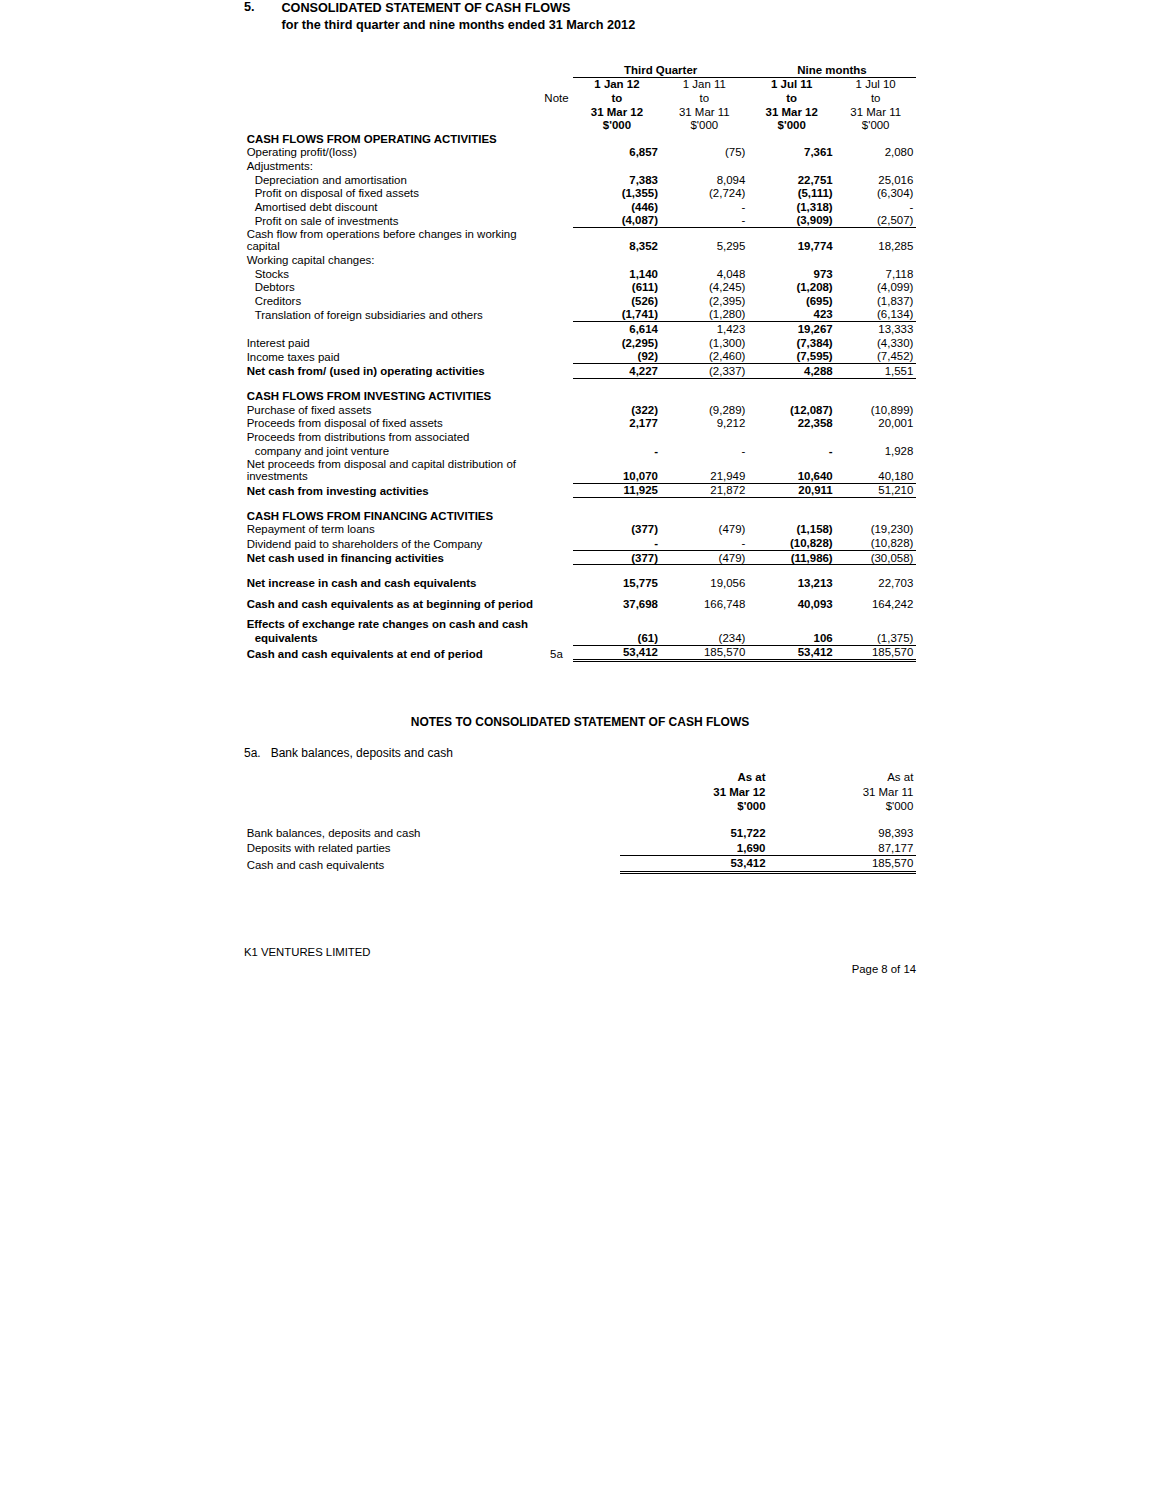5.
CONSOLIDATED STATEMENT OF CASH FLOWS
for the third quarter and nine months ended 31 March 2012
| | | Third Quarter | Nine months |
| --- | --- | --- | --- |
| | | 1 Jan 12 | 1 Jan 11 | 1 Jul 11 | 1 Jul 10 |
| | Note | to | to | to | to |
| | | 31 Mar 12 | 31 Mar 11 | 31 Mar 12 | 31 Mar 11 |
| | | $'000 | $'000 | $'000 | $'000 |
| CASH FLOWS FROM OPERATING ACTIVITIES | | | | | |
| Operating profit/(loss) | | 6,857 | (75) | 7,361 | 2,080 |
| Adjustments: | | | | | |
| Depreciation and amortisation | | 7,383 | 8,094 | 22,751 | 25,016 |
| Profit on disposal of fixed assets | | (1,355) | (2,724) | (5,111) | (6,304) |
| Amortised debt discount | | (446) | - | (1,318) | - |
| Profit on sale of investments | | (4,087) | - | (3,909) | (2,507) |
| Cash flow from operations before changes in working capital | | 8,352 | 5,295 | 19,774 | 18,285 |
| Working capital changes: | | | | | |
| Stocks | | 1,140 | 4,048 | 973 | 7,118 |
| Debtors | | (611) | (4,245) | (1,208) | (4,099) |
| Creditors | | (526) | (2,395) | (695) | (1,837) |
| Translation of foreign subsidiaries and others | | (1,741) | (1,280) | 423 | (6,134) |
| | | 6,614 | 1,423 | 19,267 | 13,333 |
| Interest paid | | (2,295) | (1,300) | (7,384) | (4,330) |
| Income taxes paid | | (92) | (2,460) | (7,595) | (7,452) |
| Net cash from/ (used in) operating activities | | 4,227 | (2,337) | 4,288 | 1,551 |
| CASH FLOWS FROM INVESTING ACTIVITIES | | | | | |
| Purchase of fixed assets | | (322) | (9,289) | (12,087) | (10,899) |
| Proceeds from disposal of fixed assets | | 2,177 | 9,212 | 22,358 | 20,001 |
| Proceeds from distributions from associated | | | | | |
| company and joint venture | | - | - | - | 1,928 |
| Net proceeds from disposal and capital distribution of investments | | 10,070 | 21,949 | 10,640 | 40,180 |
| Net cash from investing activities | | 11,925 | 21,872 | 20,911 | 51,210 |
| CASH FLOWS FROM FINANCING ACTIVITIES | | | | | |
| Repayment of term loans | | (377) | (479) | (1,158) | (19,230) |
| Dividend paid to shareholders of the Company | | - | - | (10,828) | (10,828) |
| Net cash used in financing activities | | (377) | (479) | (11,986) | (30,058) |
| Net increase in cash and cash equivalents | | 15,775 | 19,056 | 13,213 | 22,703 |
| Cash and cash equivalents as at beginning of period | | 37,698 | 166,748 | 40,093 | 164,242 |
| Effects of exchange rate changes on cash and cash | | | | | |
| equivalents | | (61) | (234) | 106 | (1,375) |
| Cash and cash equivalents at end of period | 5a | 53,412 | 185,570 | 53,412 | 185,570 |
NOTES TO CONSOLIDATED STATEMENT OF CASH FLOWS
5a. Bank balances, deposits and cash
| | As at | As at |
| | 31 Mar 12 | 31 Mar 11 |
| | $'000 | $'000 |
| Bank balances, deposits and cash | 51,722 | 98,393 |
| Deposits with related parties | 1,690 | 87,177 |
| Cash and cash equivalents | 53,412 | 185,570 |
K1 VENTURES LIMITED
Page 8 of 14